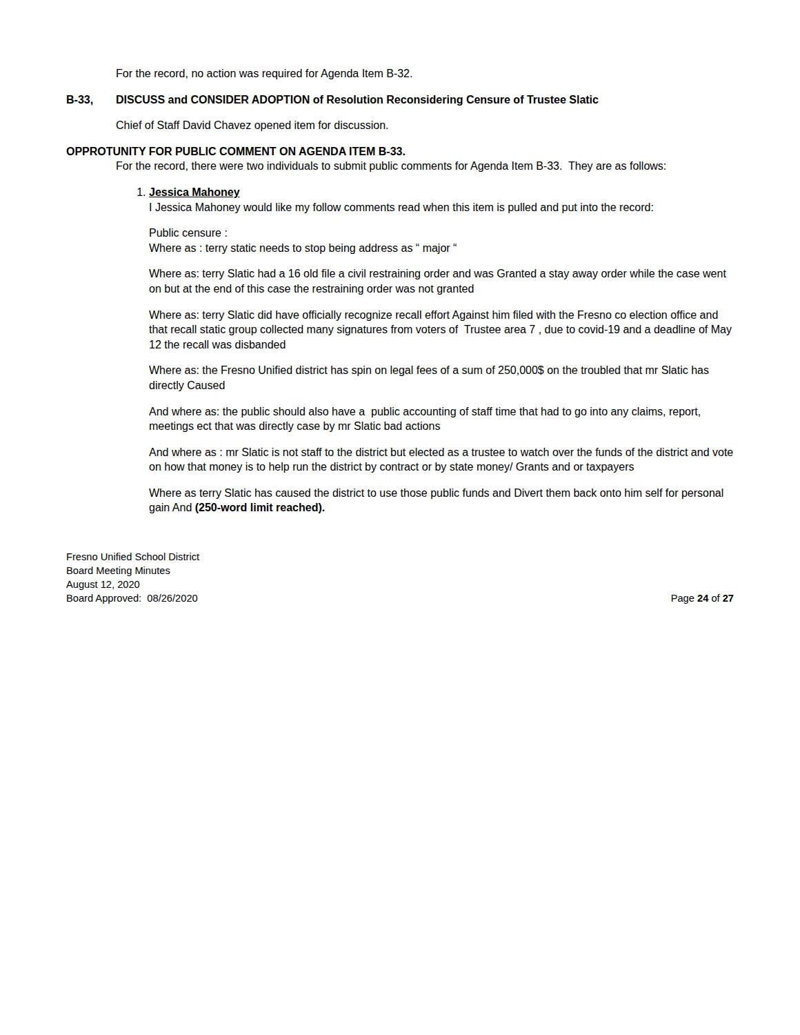For the record, no action was required for Agenda Item B-32.
B-33, DISCUSS and CONSIDER ADOPTION of Resolution Reconsidering Censure of Trustee Slatic
Chief of Staff David Chavez opened item for discussion.
OPPROTUNITY FOR PUBLIC COMMENT ON AGENDA ITEM B-33.
For the record, there were two individuals to submit public comments for Agenda Item B-33. They are as follows:
Jessica Mahoney
I Jessica Mahoney would like my follow comments read when this item is pulled and put into the record:
Public censure :
Where as : terry static needs to stop being address as “ major “
Where as: terry Slatic had a 16 old file a civil restraining order and was Granted a stay away order while the case went on but at the end of this case the restraining order was not granted
Where as: terry Slatic did have officially recognize recall effort Against him filed with the Fresno co election office and that recall static group collected many signatures from voters of Trustee area 7 , due to covid-19 and a deadline of May 12 the recall was disbanded
Where as: the Fresno Unified district has spin on legal fees of a sum of 250,000$ on the troubled that mr Slatic has directly Caused
And where as: the public should also have a public accounting of staff time that had to go into any claims, report, meetings ect that was directly case by mr Slatic bad actions
And where as : mr Slatic is not staff to the district but elected as a trustee to watch over the funds of the district and vote on how that money is to help run the district by contract or by state money/ Grants and or taxpayers
Where as terry Slatic has caused the district to use those public funds and Divert them back onto him self for personal gain And (250-word limit reached).
Fresno Unified School District
Board Meeting Minutes
August 12, 2020
Board Approved: 08/26/2020
Page 24 of 27